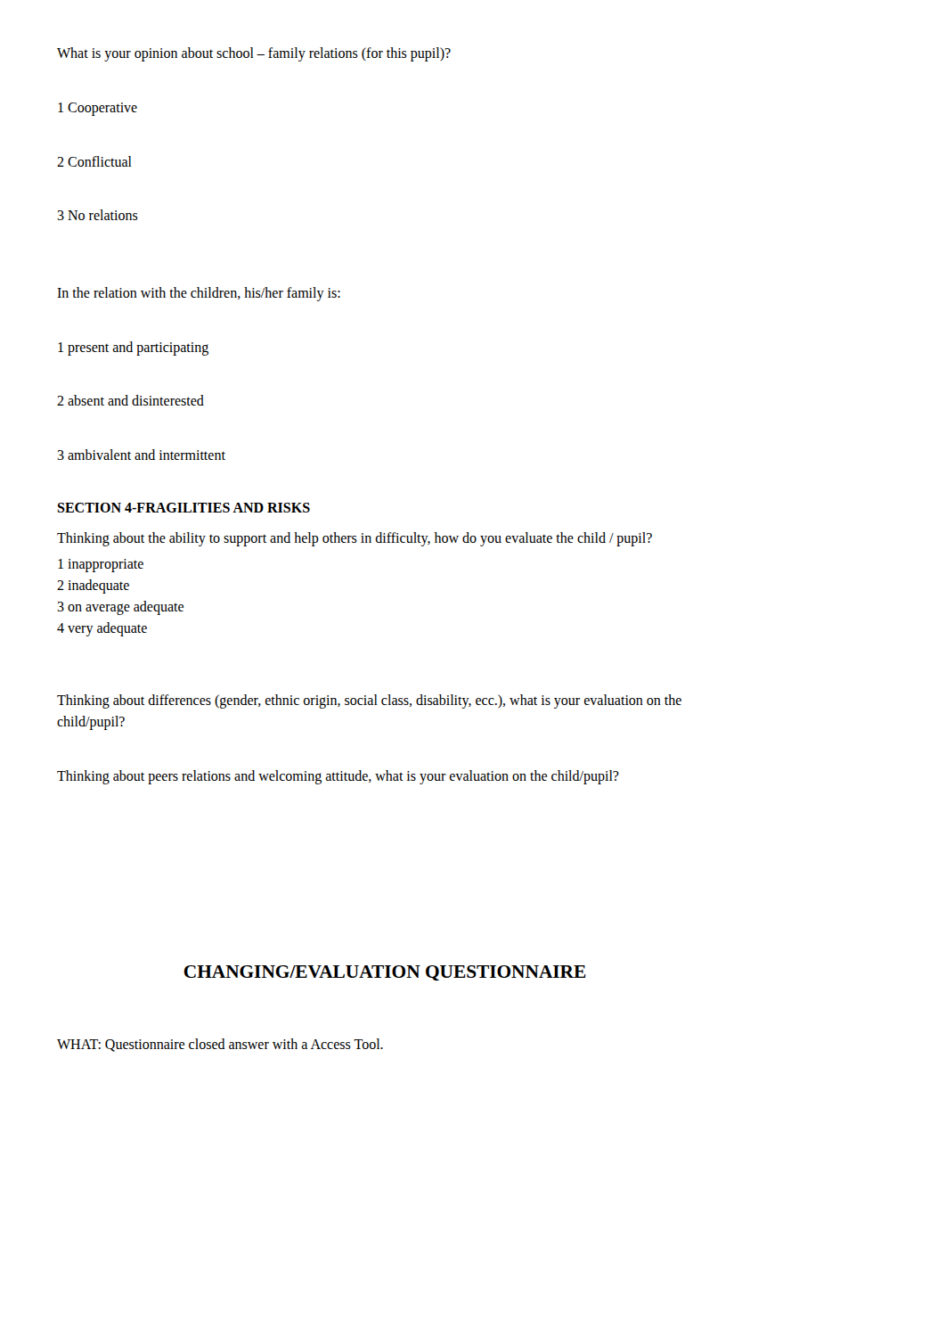What is your opinion about school – family relations (for this pupil)?
1 Cooperative
2 Conflictual
3 No relations
In the relation with the children, his/her family is:
1 present and participating
2 absent and disinterested
3 ambivalent and intermittent
SECTION 4-FRAGILITIES AND RISKS
Thinking about the ability to support and help others in difficulty, how do you evaluate the child / pupil?
1 inappropriate
2 inadequate
3 on average adequate
4 very adequate
Thinking about differences (gender, ethnic origin, social class, disability, ecc.), what is your evaluation on the child/pupil?
Thinking about peers relations and welcoming attitude, what is your evaluation on the child/pupil?
CHANGING/EVALUATION QUESTIONNAIRE
WHAT: Questionnaire closed answer with a Access Tool.